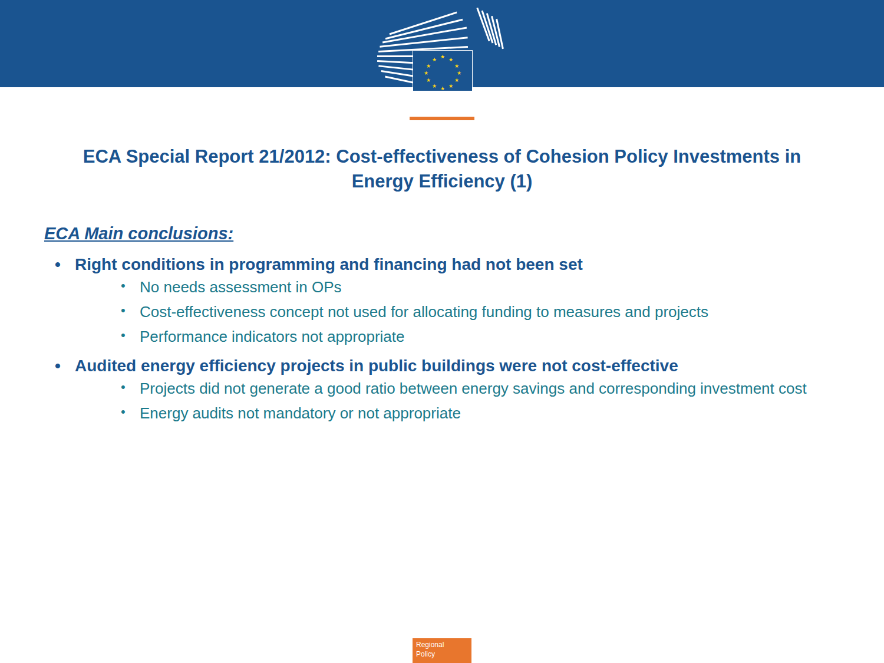★ ★ ★ ★ ★ ★ ★ ★ ★ ★ ★ ★
European
Commission
ECA Special Report 21/2012: Cost-effectiveness of Cohesion Policy Investments in Energy Efficiency (1)
ECA Main conclusions:
Right conditions in programming and financing had not been set
No needs assessment in OPs
Cost-effectiveness concept not used for allocating funding to measures and projects
Performance indicators not appropriate
Audited energy efficiency projects in public buildings were not cost-effective
Projects did not generate a good ratio between energy savings and corresponding investment cost
Energy audits not mandatory or not appropriate
Regional
Policy